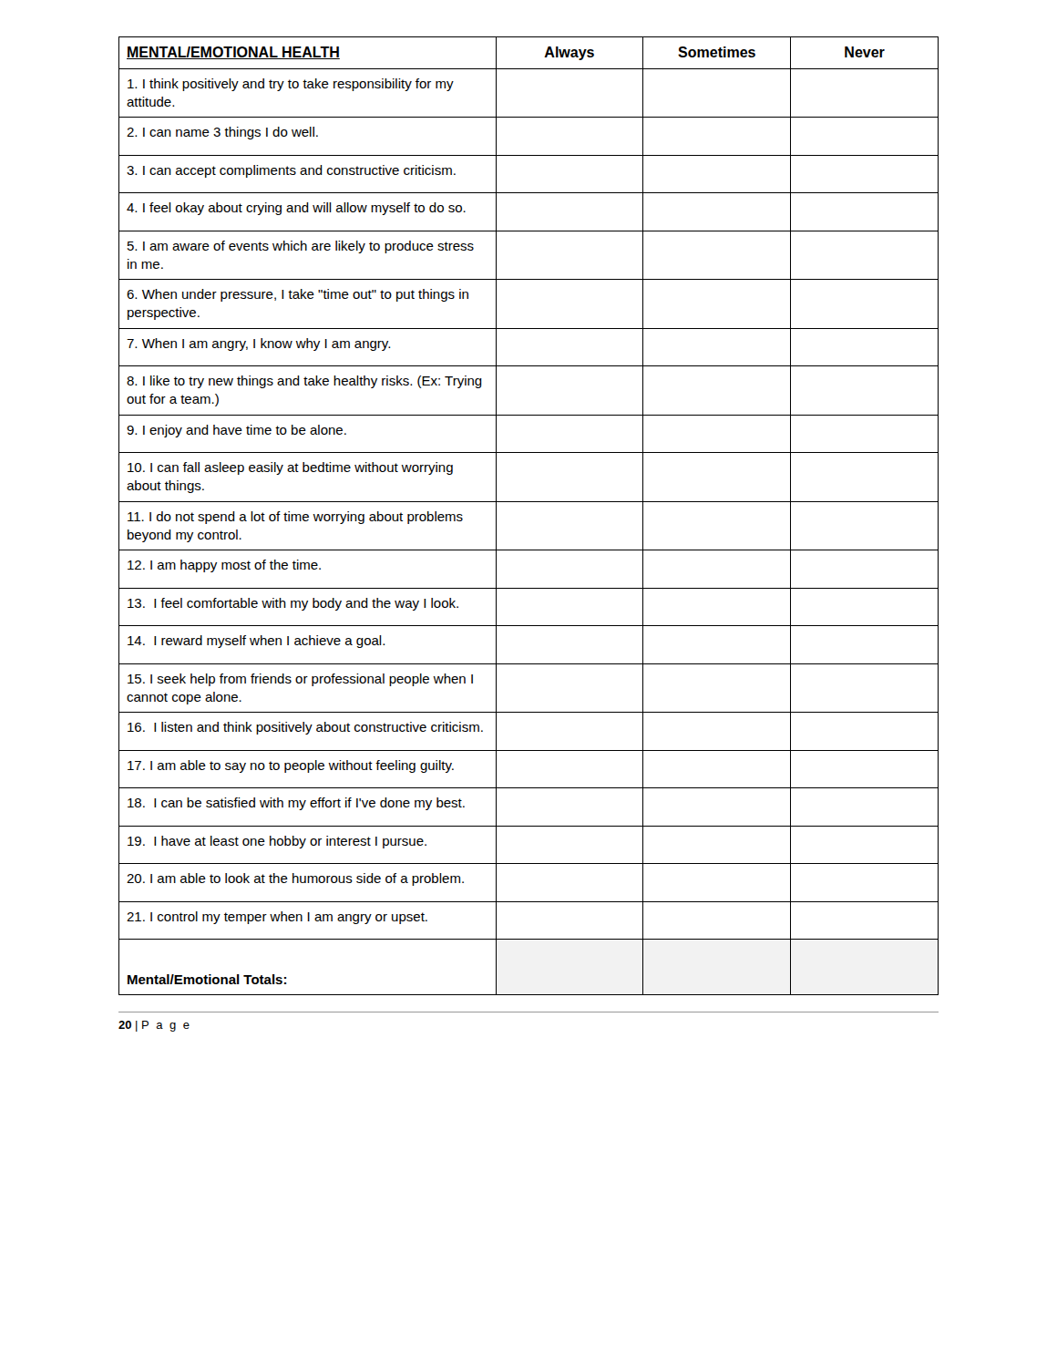| MENTAL/EMOTIONAL HEALTH | Always | Sometimes | Never |
| --- | --- | --- | --- |
| 1. I think positively and try to take responsibility for my attitude. | | | |
| 2. I can name 3 things I do well. | | | |
| 3. I can accept compliments and constructive criticism. | | | |
| 4. I feel okay about crying and will allow myself to do so. | | | |
| 5. I am aware of events which are likely to produce stress in me. | | | |
| 6. When under pressure, I take "time out" to put things in perspective. | | | |
| 7. When I am angry, I know why I am angry. | | | |
| 8. I like to try new things and take healthy risks. (Ex: Trying out for a team.) | | | |
| 9. I enjoy and have time to be alone. | | | |
| 10. I can fall asleep easily at bedtime without worrying about things. | | | |
| 11. I do not spend a lot of time worrying about problems beyond my control. | | | |
| 12. I am happy most of the time. | | | |
| 13. I feel comfortable with my body and the way I look. | | | |
| 14. I reward myself when I achieve a goal. | | | |
| 15. I seek help from friends or professional people when I cannot cope alone. | | | |
| 16. I listen and think positively about constructive criticism. | | | |
| 17. I am able to say no to people without feeling guilty. | | | |
| 18. I can be satisfied with my effort if I've done my best. | | | |
| 19. I have at least one hobby or interest I pursue. | | | |
| 20. I am able to look at the humorous side of a problem. | | | |
| 21. I control my temper when I am angry or upset. | | | |
| Mental/Emotional Totals: | | | |
20 | P a g e